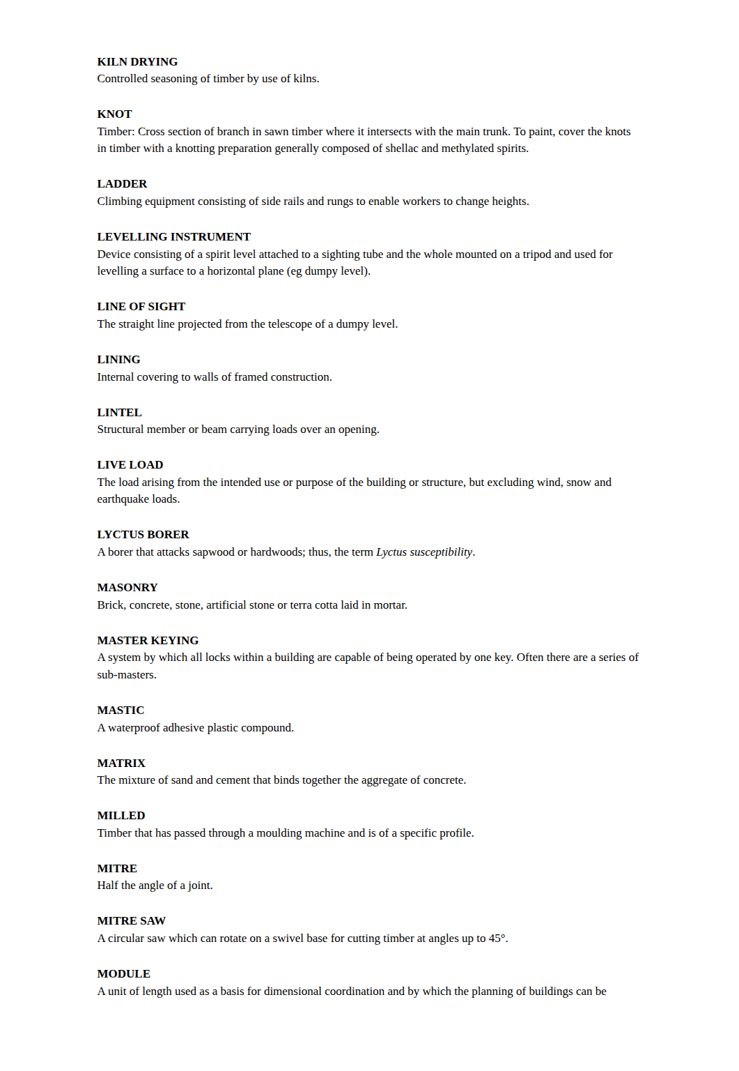Kiln Drying
Controlled seasoning of timber by use of kilns.
Knot
Timber: Cross section of branch in sawn timber where it intersects with the main trunk. To paint, cover the knots in timber with a knotting preparation generally composed of shellac and methylated spirits.
Ladder
Climbing equipment consisting of side rails and rungs to enable workers to change heights.
Levelling Instrument
Device consisting of a spirit level attached to a sighting tube and the whole mounted on a tripod and used for levelling a surface to a horizontal plane (eg dumpy level).
Line of Sight
The straight line projected from the telescope of a dumpy level.
Lining
Internal covering to walls of framed construction.
Lintel
Structural member or beam carrying loads over an opening.
Live Load
The load arising from the intended use or purpose of the building or structure, but excluding wind, snow and earthquake loads.
Lyctus Borer
A borer that attacks sapwood or hardwoods; thus, the term Lyctus susceptibility.
Masonry
Brick, concrete, stone, artificial stone or terra cotta laid in mortar.
Master Keying
A system by which all locks within a building are capable of being operated by one key. Often there are a series of sub-masters.
Mastic
A waterproof adhesive plastic compound.
Matrix
The mixture of sand and cement that binds together the aggregate of concrete.
Milled
Timber that has passed through a moulding machine and is of a specific profile.
Mitre
Half the angle of a joint.
Mitre Saw
A circular saw which can rotate on a swivel base for cutting timber at angles up to 45°.
Module
A unit of length used as a basis for dimensional coordination and by which the planning of buildings can be